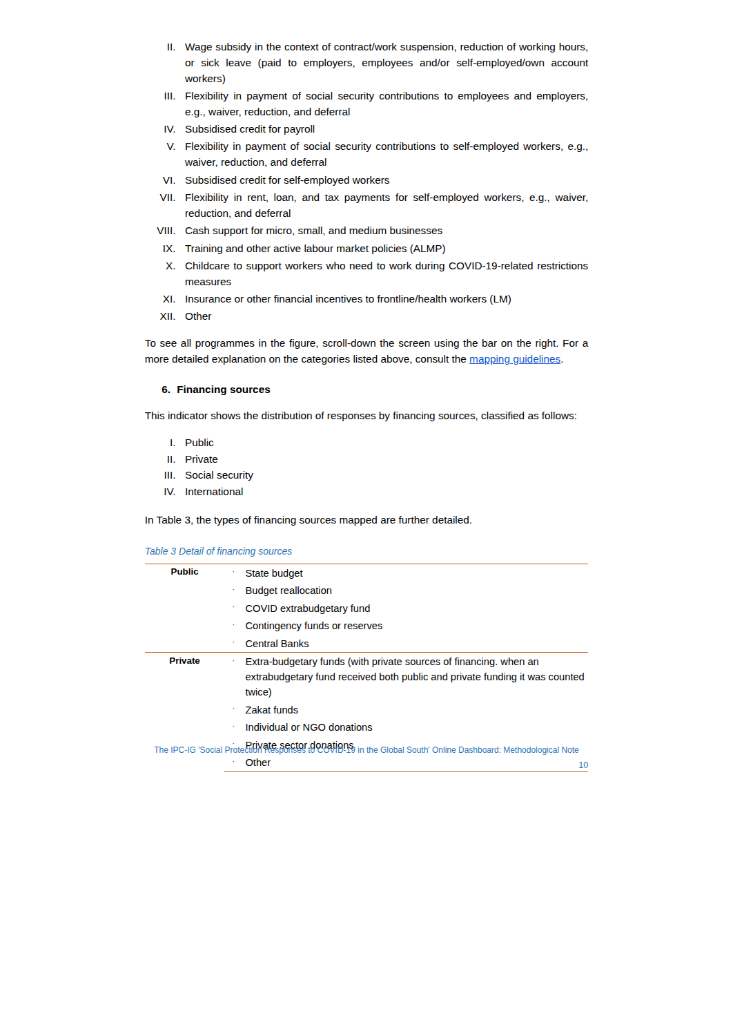Wage subsidy in the context of contract/work suspension, reduction of working hours, or sick leave (paid to employers, employees and/or self-employed/own account workers)
Flexibility in payment of social security contributions to employees and employers, e.g., waiver, reduction, and deferral
Subsidised credit for payroll
Flexibility in payment of social security contributions to self-employed workers, e.g., waiver, reduction, and deferral
Subsidised credit for self-employed workers
Flexibility in rent, loan, and tax payments for self-employed workers, e.g., waiver, reduction, and deferral
Cash support for micro, small, and medium businesses
Training and other active labour market policies (ALMP)
Childcare to support workers who need to work during COVID-19-related restrictions measures
Insurance or other financial incentives to frontline/health workers (LM)
Other
To see all programmes in the figure, scroll-down the screen using the bar on the right. For a more detailed explanation on the categories listed above, consult the mapping guidelines.
6. Financing sources
This indicator shows the distribution of responses by financing sources, classified as follows:
Public
Private
Social security
International
In Table 3, the types of financing sources mapped are further detailed.
Table 3 Detail of financing sources
| Public | · | State budget |
| · | Budget reallocation |
| · | COVID extrabudgetary fund |
| · | Contingency funds or reserves |
| · | Central Banks |
| Private | · | Extra-budgetary funds (with private sources of financing. when an extrabudgetary fund received both public and private funding it was counted twice) |
| · | Zakat funds |
| · | Individual or NGO donations |
| · | Private sector donations |
| · | Other |
The IPC-IG 'Social Protection Responses to COVID-19 in the Global South' Online Dashboard: Methodological Note
10